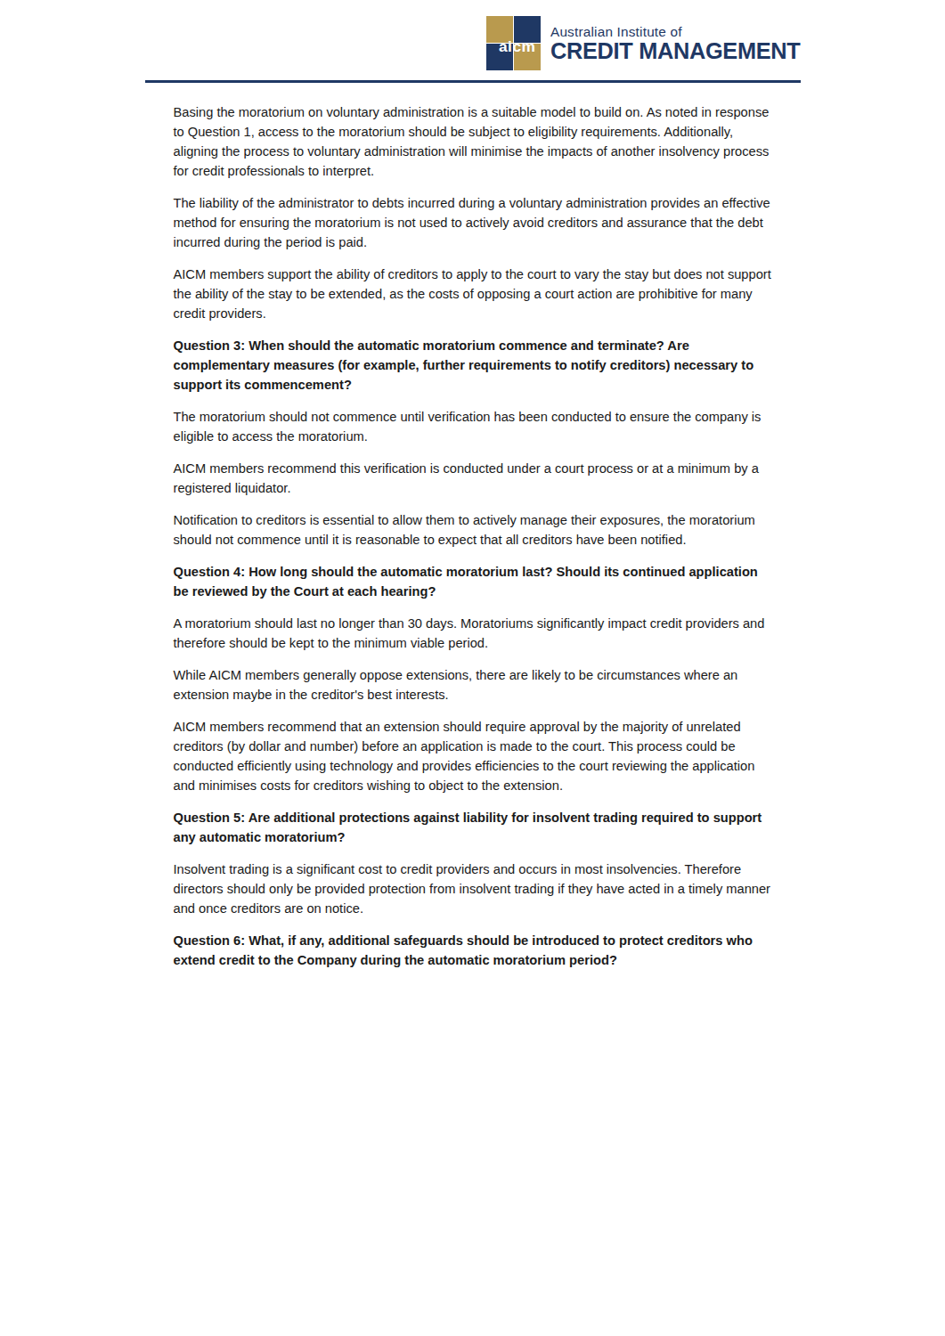aicm
Australian Institute of
CREDIT MANAGEMENT
Basing the moratorium on voluntary administration is a suitable model to build on. As noted in response to Question 1, access to the moratorium should be subject to eligibility requirements. Additionally, aligning the process to voluntary administration will minimise the impacts of another insolvency process for credit professionals to interpret.
The liability of the administrator to debts incurred during a voluntary administration provides an effective method for ensuring the moratorium is not used to actively avoid creditors and assurance that the debt incurred during the period is paid.
AICM members support the ability of creditors to apply to the court to vary the stay but does not support the ability of the stay to be extended, as the costs of opposing a court action are prohibitive for many credit providers.
Question 3: When should the automatic moratorium commence and terminate? Are complementary measures (for example, further requirements to notify creditors) necessary to support its commencement?
The moratorium should not commence until verification has been conducted to ensure the company is eligible to access the moratorium.
AICM members recommend this verification is conducted under a court process or at a minimum by a registered liquidator.
Notification to creditors is essential to allow them to actively manage their exposures, the moratorium should not commence until it is reasonable to expect that all creditors have been notified.
Question 4: How long should the automatic moratorium last? Should its continued application be reviewed by the Court at each hearing?
A moratorium should last no longer than 30 days. Moratoriums significantly impact credit providers and therefore should be kept to the minimum viable period.
While AICM members generally oppose extensions, there are likely to be circumstances where an extension maybe in the creditor's best interests.
AICM members recommend that an extension should require approval by the majority of unrelated creditors (by dollar and number) before an application is made to the court. This process could be conducted efficiently using technology and provides efficiencies to the court reviewing the application and minimises costs for creditors wishing to object to the extension.
Question 5: Are additional protections against liability for insolvent trading required to support any automatic moratorium?
Insolvent trading is a significant cost to credit providers and occurs in most insolvencies. Therefore directors should only be provided protection from insolvent trading if they have acted in a timely manner and once creditors are on notice.
Question 6: What, if any, additional safeguards should be introduced to protect creditors who extend credit to the Company during the automatic moratorium period?